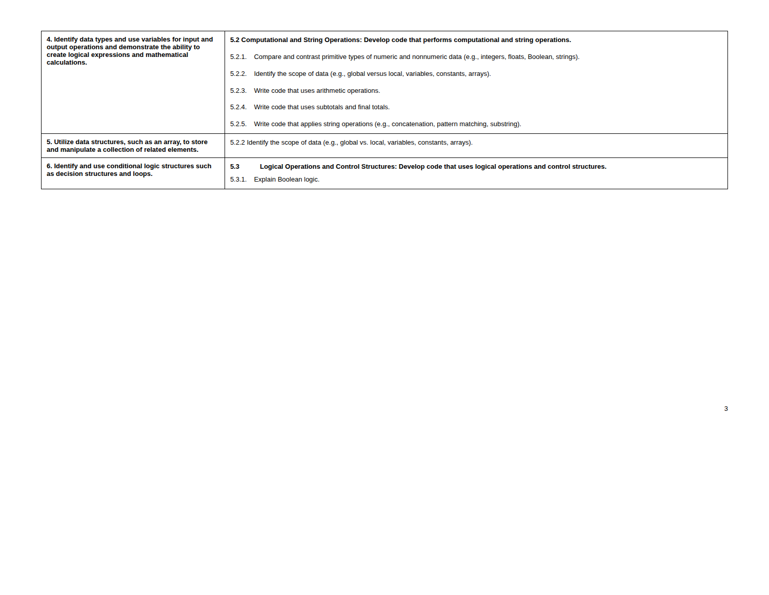| 4. Identify data types and use variables for input and output operations and demonstrate the ability to create logical expressions and mathematical calculations. | 5.2 Computational and String Operations: Develop code that performs computational and string operations. 5.2.1. Compare and contrast primitive types of numeric and nonnumeric data (e.g., integers, floats, Boolean, strings). 5.2.2. Identify the scope of data (e.g., global versus local, variables, constants, arrays). 5.2.3. Write code that uses arithmetic operations. 5.2.4. Write code that uses subtotals and final totals. 5.2.5. Write code that applies string operations (e.g., concatenation, pattern matching, substring). |
| 5. Utilize data structures, such as an array, to store and manipulate a collection of related elements. | 5.2.2 Identify the scope of data (e.g., global vs. local, variables, constants, arrays). |
| 6. Identify and use conditional logic structures such as decision structures and loops. | 5.3 Logical Operations and Control Structures: Develop code that uses logical operations and control structures. 5.3.1. Explain Boolean logic. |
3